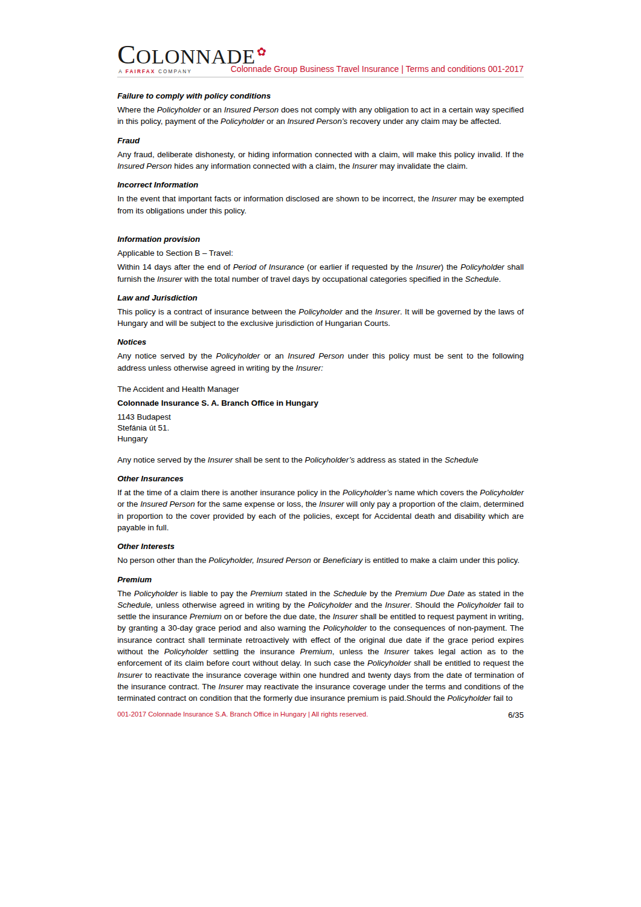COLONNADE✿
A FAIRFAX COMPANY
Colonnade Group Business Travel Insurance | Terms and conditions 001-2017
Failure to comply with policy conditions
Where the Policyholder or an Insured Person does not comply with any obligation to act in a certain way specified in this policy, payment of the Policyholder or an Insured Person’s recovery under any claim may be affected.
Fraud
Any fraud, deliberate dishonesty, or hiding information connected with a claim, will make this policy invalid. If the Insured Person hides any information connected with a claim, the Insurer may invalidate the claim.
Incorrect Information
In the event that important facts or information disclosed are shown to be incorrect, the Insurer may be exempted from its obligations under this policy.
Information provision
Applicable to Section B – Travel:
Within 14 days after the end of Period of Insurance (or earlier if requested by the Insurer) the Policyholder shall furnish the Insurer with the total number of travel days by occupational categories specified in the Schedule.
Law and Jurisdiction
This policy is a contract of insurance between the Policyholder and the Insurer. It will be governed by the laws of Hungary and will be subject to the exclusive jurisdiction of Hungarian Courts.
Notices
Any notice served by the Policyholder or an Insured Person under this policy must be sent to the following address unless otherwise agreed in writing by the Insurer:
The Accident and Health Manager
Colonnade Insurance S. A. Branch Office in Hungary
1143 Budapest
Stefánia út 51.
Hungary
Any notice served by the Insurer shall be sent to the Policyholder’s address as stated in the Schedule
Other Insurances
If at the time of a claim there is another insurance policy in the Policyholder’s name which covers the Policyholder or the Insured Person for the same expense or loss, the Insurer will only pay a proportion of the claim, determined in proportion to the cover provided by each of the policies, except for Accidental death and disability which are payable in full.
Other Interests
No person other than the Policyholder, Insured Person or Beneficiary is entitled to make a claim under this policy.
Premium
The Policyholder is liable to pay the Premium stated in the Schedule by the Premium Due Date as stated in the Schedule, unless otherwise agreed in writing by the Policyholder and the Insurer. Should the Policyholder fail to settle the insurance Premium on or before the due date, the Insurer shall be entitled to request payment in writing, by granting a 30-day grace period and also warning the Policyholder to the consequences of non-payment. The insurance contract shall terminate retroactively with effect of the original due date if the grace period expires without the Policyholder settling the insurance Premium, unless the Insurer takes legal action as to the enforcement of its claim before court without delay. In such case the Policyholder shall be entitled to request the Insurer to reactivate the insurance coverage within one hundred and twenty days from the date of termination of the insurance contract. The Insurer may reactivate the insurance coverage under the terms and conditions of the terminated contract on condition that the formerly due insurance premium is paid.Should the Policyholder fail to
001-2017 Colonnade Insurance S.A. Branch Office in Hungary | All rights reserved. 6/35